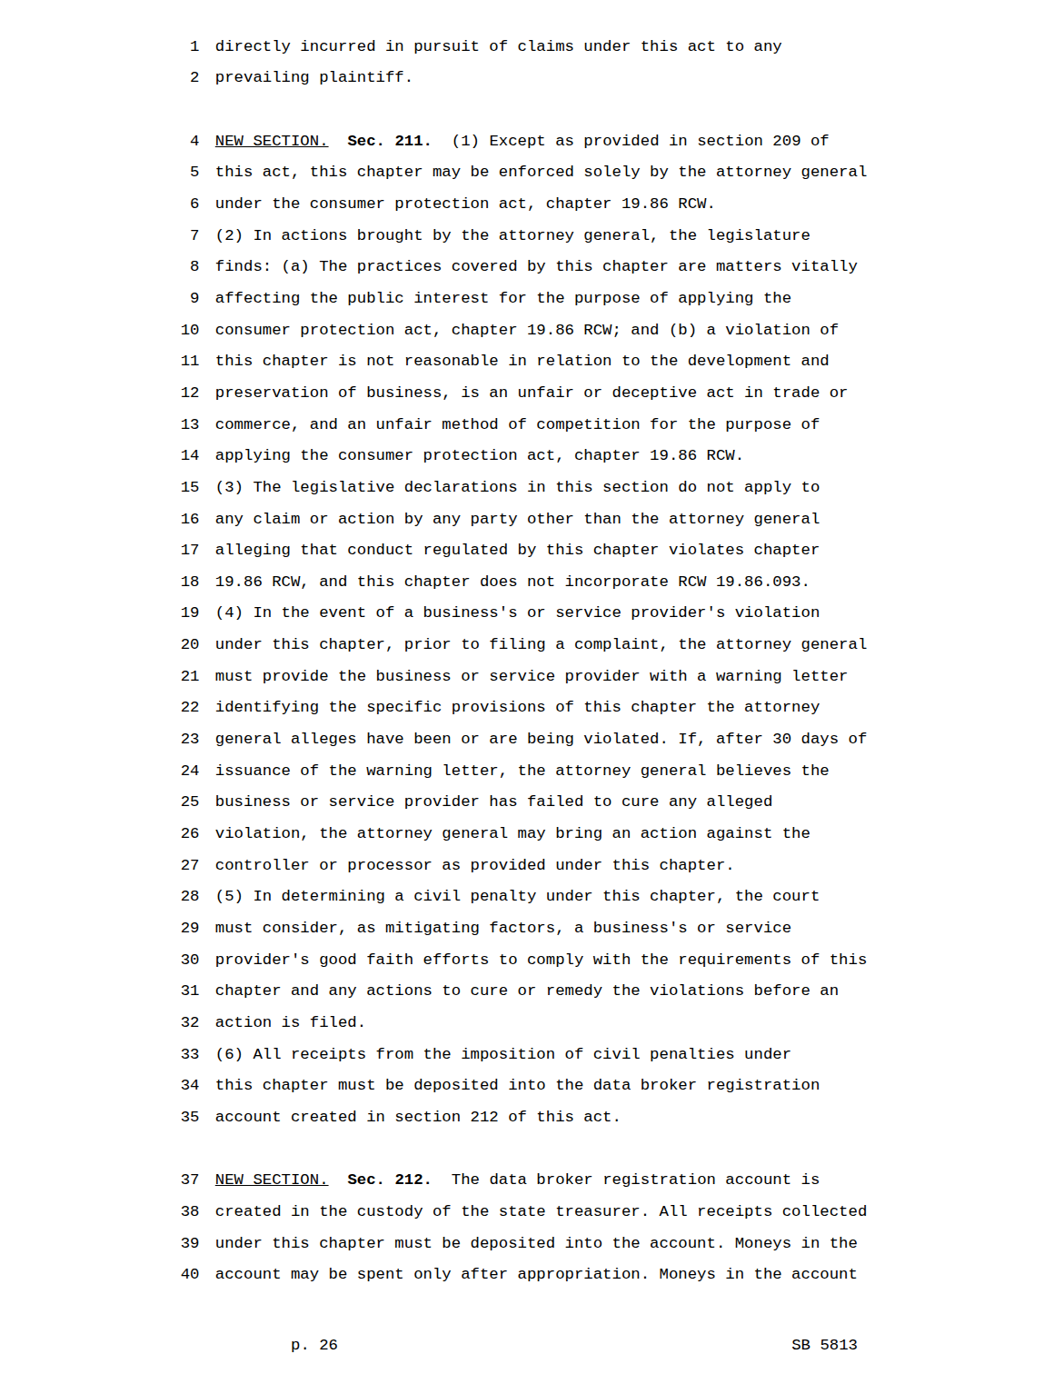directly incurred in pursuit of claims under this act to any
prevailing plaintiff.
NEW SECTION. Sec. 211. (1) Except as provided in section 209 of
this act, this chapter may be enforced solely by the attorney general
under the consumer protection act, chapter 19.86 RCW.
(2) In actions brought by the attorney general, the legislature
finds: (a) The practices covered by this chapter are matters vitally
affecting the public interest for the purpose of applying the
consumer protection act, chapter 19.86 RCW; and (b) a violation of
this chapter is not reasonable in relation to the development and
preservation of business, is an unfair or deceptive act in trade or
commerce, and an unfair method of competition for the purpose of
applying the consumer protection act, chapter 19.86 RCW.
(3) The legislative declarations in this section do not apply to
any claim or action by any party other than the attorney general
alleging that conduct regulated by this chapter violates chapter
19.86 RCW, and this chapter does not incorporate RCW 19.86.093.
(4) In the event of a business's or service provider's violation
under this chapter, prior to filing a complaint, the attorney general
must provide the business or service provider with a warning letter
identifying the specific provisions of this chapter the attorney
general alleges have been or are being violated. If, after 30 days of
issuance of the warning letter, the attorney general believes the
business or service provider has failed to cure any alleged
violation, the attorney general may bring an action against the
controller or processor as provided under this chapter.
(5) In determining a civil penalty under this chapter, the court
must consider, as mitigating factors, a business's or service
provider's good faith efforts to comply with the requirements of this
chapter and any actions to cure or remedy the violations before an
action is filed.
(6) All receipts from the imposition of civil penalties under
this chapter must be deposited into the data broker registration
account created in section 212 of this act.
NEW SECTION. Sec. 212. The data broker registration account is
created in the custody of the state treasurer. All receipts collected
under this chapter must be deposited into the account. Moneys in the
account may be spent only after appropriation. Moneys in the account
p. 26 SB 5813